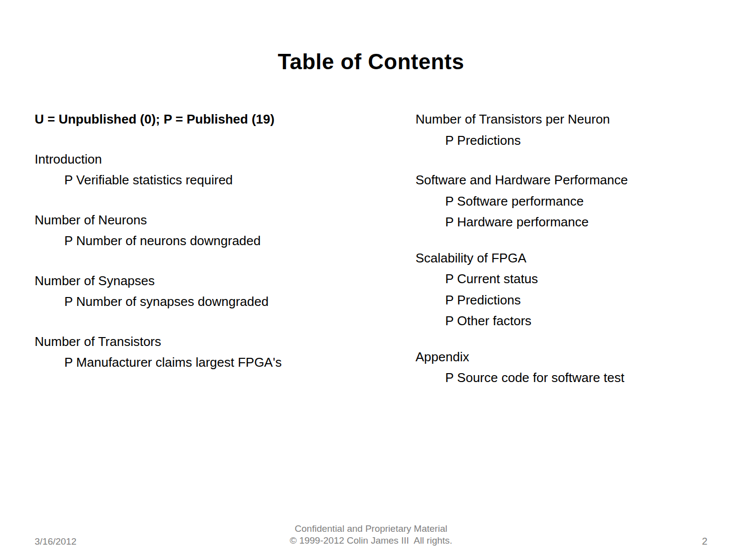Table of Contents
U = Unpublished (0); P = Published (19)
Introduction
P Verifiable statistics required
Number of Neurons
P Number of neurons downgraded
Number of Synapses
P Number of synapses downgraded
Number of Transistors
P Manufacturer claims largest FPGA's
Number of Transistors per Neuron
P Predictions
Software and Hardware Performance
P Software performance
P Hardware performance
Scalability of FPGA
P Current status
P Predictions
P Other factors
Appendix
P Source code for software test
3/16/2012
Confidential and Proprietary Material
© 1999-2012 Colin James III All rights.
2